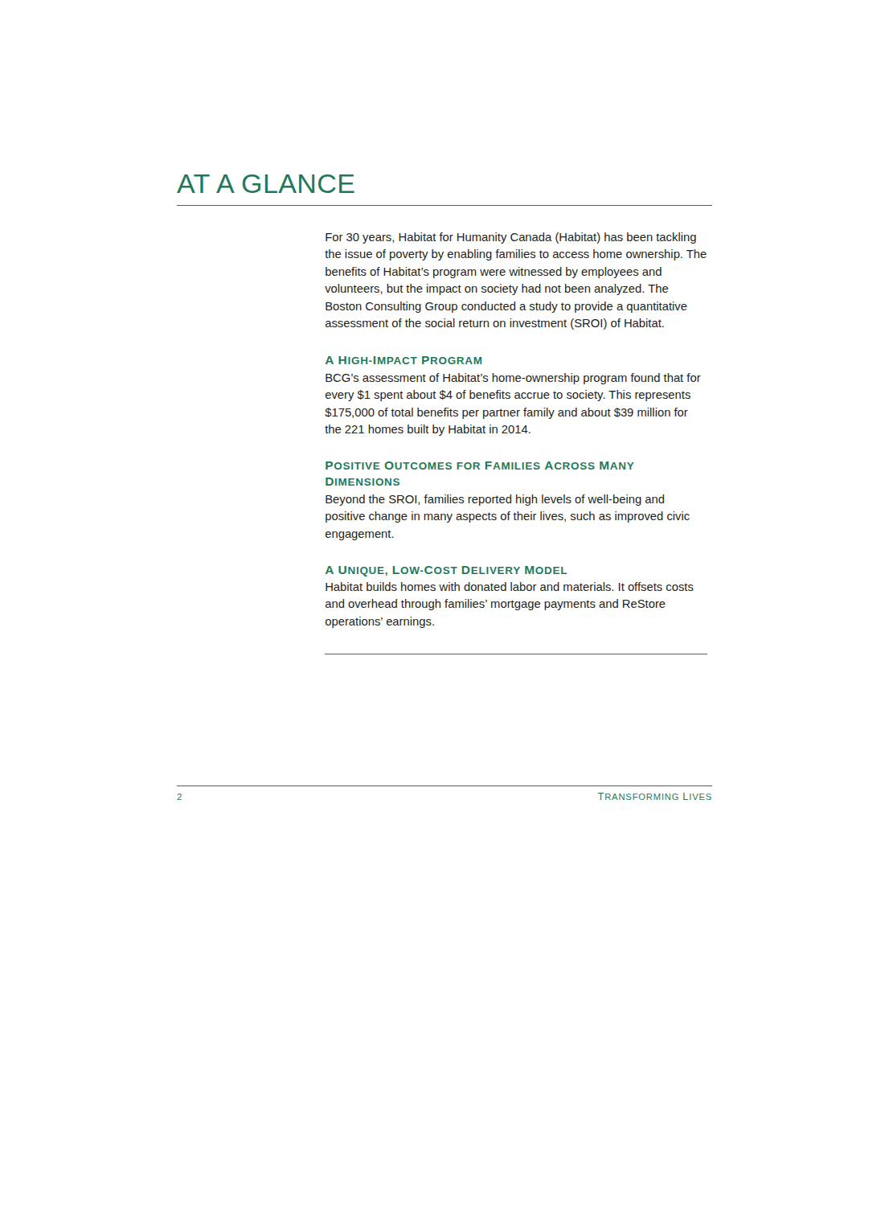AT A GLANCE
For 30 years, Habitat for Humanity Canada (Habitat) has been tackling the issue of poverty by enabling families to access home ownership. The benefits of Habitat’s program were witnessed by employees and volunteers, but the impact on society had not been analyzed. The Boston Consulting Group conducted a study to provide a quantitative assessment of the social return on investment (SROI) of Habitat.
A HIGH-IMPACT PROGRAM
BCG’s assessment of Habitat’s home-ownership program found that for every $1 spent about $4 of benefits accrue to society. This represents $175,000 of total benefits per partner family and about $39 million for the 221 homes built by Habitat in 2014.
POSITIVE OUTCOMES FOR FAMILIES ACROSS MANY DIMENSIONS
Beyond the SROI, families reported high levels of well-being and positive change in many aspects of their lives, such as improved civic engagement.
A UNIQUE, LOW-COST DELIVERY MODEL
Habitat builds homes with donated labor and materials. It offsets costs and overhead through families’ mortgage payments and ReStore operations’ earnings.
2 TRANSFORMING LIVES